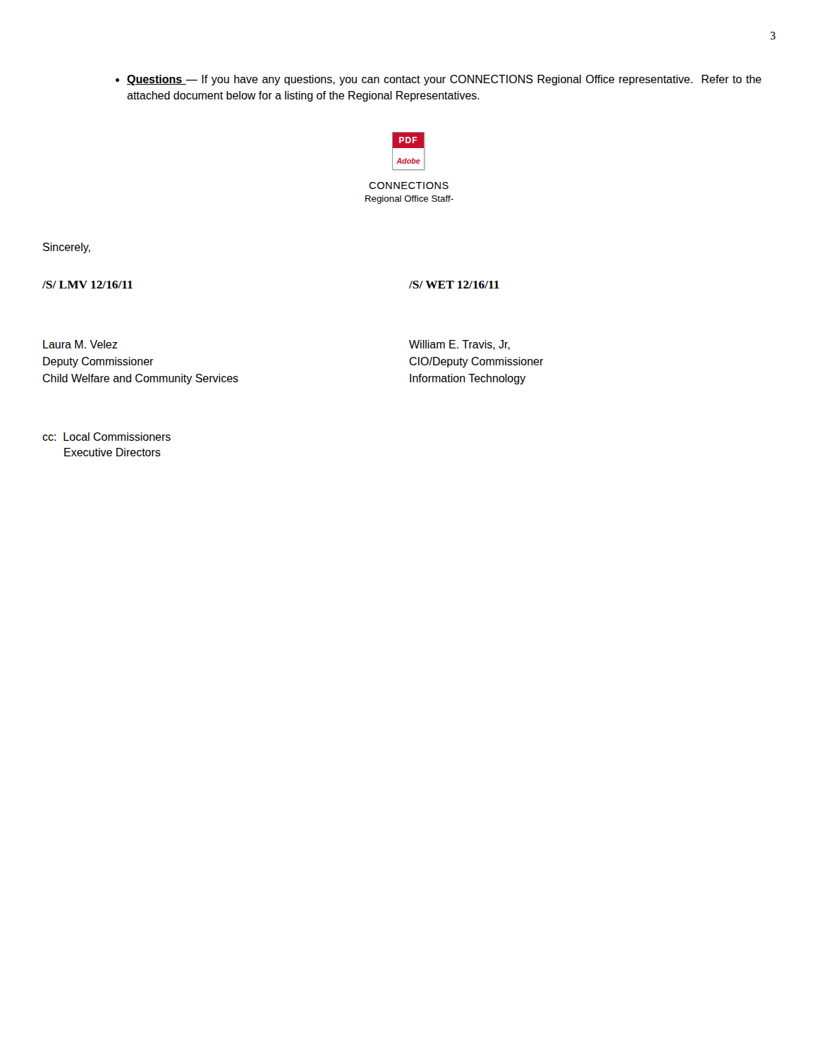3
Questions — If you have any questions, you can contact your CONNECTIONS Regional Office representative. Refer to the attached document below for a listing of the Regional Representatives.
PDF
Adobe
CONNECTIONS
Regional Office Staff-
Sincerely,
| /S/ LMV 12/16/11 Laura M. Velez Deputy Commissioner Child Welfare and Community Services | /S/ WET 12/16/11 William E. Travis, Jr, CIO/Deputy Commissioner Information Technology |
cc: Local Commissioners
Executive Directors